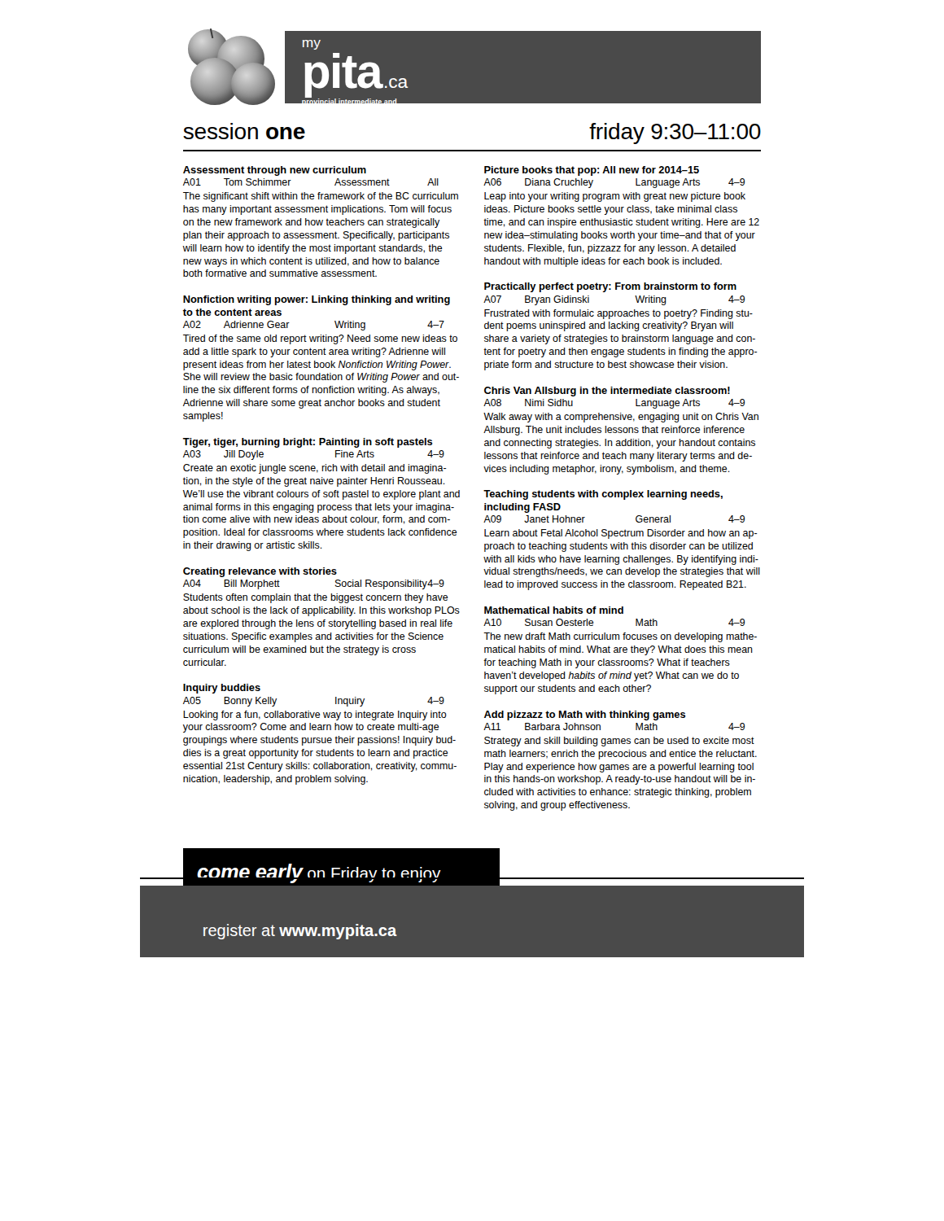my pita.ca
provincial intermediate and
middle years teachers’ association
session one
friday 9:30–11:00
Assessment through new curriculum
A01 Tom Schimmer Assessment All
The significant shift within the framework of the BC curriculum has many important assessment implications. Tom will focus on the new framework and how teachers can strategically plan their approach to assessment. Specifically, participants will learn how to identify the most important standards, the new ways in which content is utilized, and how to balance both formative and summative assessment.
Nonfiction writing power: Linking thinking and writing to the content areas
A02 Adrienne Gear Writing 4–7
Tired of the same old report writing? Need some new ideas to add a little spark to your content area writing? Adrienne will present ideas from her latest book Nonfiction Writing Power. She will review the basic foundation of Writing Power and outline the six different forms of nonfiction writing. As always, Adrienne will share some great anchor books and student samples!
Tiger, tiger, burning bright: Painting in soft pastels
A03 Jill Doyle Fine Arts 4–9
Create an exotic jungle scene, rich with detail and imagination, in the style of the great naive painter Henri Rousseau. We’ll use the vibrant colours of soft pastel to explore plant and animal forms in this engaging process that lets your imagination come alive with new ideas about colour, form, and composition. Ideal for classrooms where students lack confidence in their drawing or artistic skills.
Creating relevance with stories
A04 Bill Morphett Social Responsibility 4–9
Students often complain that the biggest concern they have about school is the lack of applicability. In this workshop PLOs are explored through the lens of storytelling based in real life situations. Specific examples and activities for the Science curriculum will be examined but the strategy is cross curricular.
Inquiry buddies
A05 Bonny Kelly Inquiry 4–9
Looking for a fun, collaborative way to integrate Inquiry into your classroom? Come and learn how to create multi-age groupings where students pursue their passions! Inquiry buddies is a great opportunity for students to learn and practice essential 21st Century skills: collaboration, creativity, communication, leadership, and problem solving.
Picture books that pop: All new for 2014–15
A06 Diana Cruchley Language Arts 4–9
Leap into your writing program with great new picture book ideas. Picture books settle your class, take minimal class time, and can inspire enthusiastic student writing. Here are 12 new idea–stimulating books worth your time–and that of your students. Flexible, fun, pizzazz for any lesson. A detailed handout with multiple ideas for each book is included.
Practically perfect poetry: From brainstorm to form
A07 Bryan Gidinski Writing 4–9
Frustrated with formulaic approaches to poetry? Finding student poems uninspired and lacking creativity? Bryan will share a variety of strategies to brainstorm language and content for poetry and then engage students in finding the appropriate form and structure to best showcase their vision.
Chris Van Allsburg in the intermediate classroom!
A08 Nimi Sidhu Language Arts 4–9
Walk away with a comprehensive, engaging unit on Chris Van Allsburg. The unit includes lessons that reinforce inference and connecting strategies. In addition, your handout contains lessons that reinforce and teach many literary terms and devices including metaphor, irony, symbolism, and theme.
Teaching students with complex learning needs, including FASD
A09 Janet Hohner General 4–9
Learn about Fetal Alcohol Spectrum Disorder and how an approach to teaching students with this disorder can be utilized with all kids who have learning challenges. By identifying individual strengths/needs, we can develop the strategies that will lead to improved success in the classroom. Repeated B21.
Mathematical habits of mind
A10 Susan Oesterle Math 4–9
The new draft Math curriculum focuses on developing mathematical habits of mind. What are they? What does this mean for teaching Math in your classrooms? What if teachers haven’t developed habits of mind yet? What can we do to support our students and each other?
Add pizzazz to Math with thinking games
A11 Barbara Johnson Math 4–9
Strategy and skill building games can be used to excite most math learners; enrich the precocious and entice the reluctant. Play and experience how games are a powerful learning tool in this hands-on workshop. A ready-to-use handout will be included with activities to enhance: strategic thinking, problem solving, and group effectiveness.
come early on Friday to enjoy coffee
and the Marketplace, the conference opens at 8am
register at www.mypita.ca